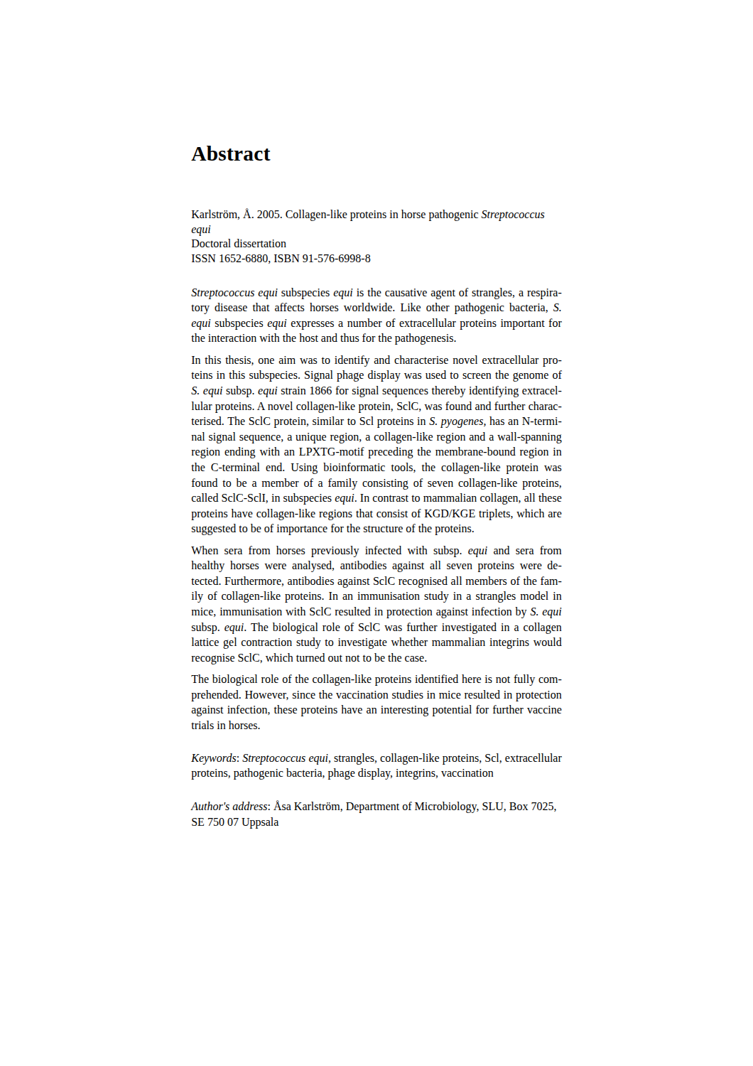Abstract
Karlström, Å. 2005. Collagen-like proteins in horse pathogenic Streptococcus equi
Doctoral dissertation
ISSN 1652-6880, ISBN 91-576-6998-8
Streptococcus equi subspecies equi is the causative agent of strangles, a respiratory disease that affects horses worldwide. Like other pathogenic bacteria, S. equi subspecies equi expresses a number of extracellular proteins important for the interaction with the host and thus for the pathogenesis.
In this thesis, one aim was to identify and characterise novel extracellular proteins in this subspecies. Signal phage display was used to screen the genome of S. equi subsp. equi strain 1866 for signal sequences thereby identifying extracellular proteins. A novel collagen-like protein, SclC, was found and further characterised. The SclC protein, similar to Scl proteins in S. pyogenes, has an N-terminal signal sequence, a unique region, a collagen-like region and a wall-spanning region ending with an LPXTG-motif preceding the membrane-bound region in the C-terminal end. Using bioinformatic tools, the collagen-like protein was found to be a member of a family consisting of seven collagen-like proteins, called SclC-SclI, in subspecies equi. In contrast to mammalian collagen, all these proteins have collagen-like regions that consist of KGD/KGE triplets, which are suggested to be of importance for the structure of the proteins.
When sera from horses previously infected with subsp. equi and sera from healthy horses were analysed, antibodies against all seven proteins were detected. Furthermore, antibodies against SclC recognised all members of the family of collagen-like proteins. In an immunisation study in a strangles model in mice, immunisation with SclC resulted in protection against infection by S. equi subsp. equi. The biological role of SclC was further investigated in a collagen lattice gel contraction study to investigate whether mammalian integrins would recognise SclC, which turned out not to be the case.
The biological role of the collagen-like proteins identified here is not fully comprehended. However, since the vaccination studies in mice resulted in protection against infection, these proteins have an interesting potential for further vaccine trials in horses.
Keywords: Streptococcus equi, strangles, collagen-like proteins, Scl, extracellular proteins, pathogenic bacteria, phage display, integrins, vaccination
Author's address: Åsa Karlström, Department of Microbiology, SLU, Box 7025, SE 750 07 Uppsala